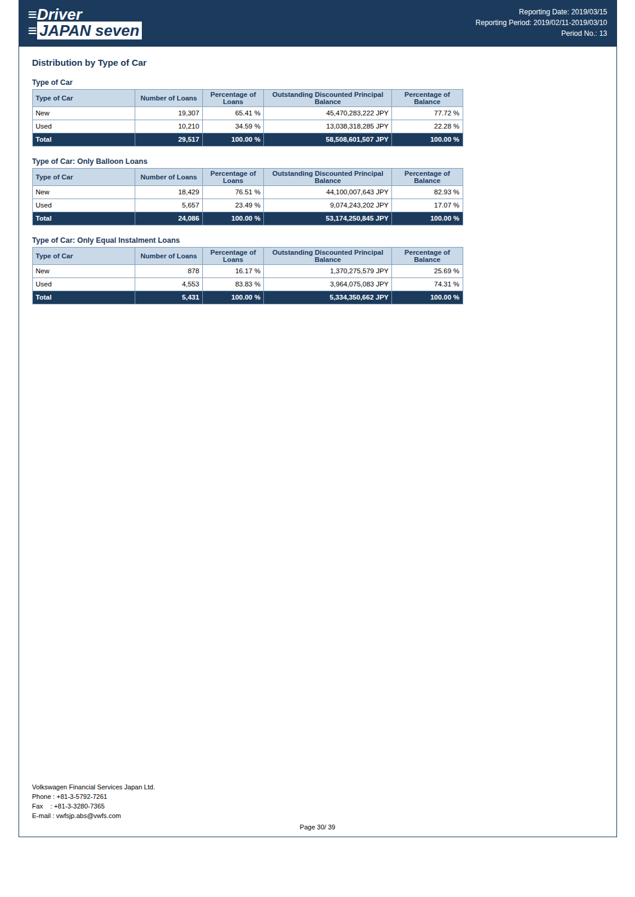≡Driver ≡JAPAN seven
Reporting Date: 2019/03/15
Reporting Period: 2019/02/11-2019/03/10
Period No.: 13
Distribution by Type of Car
Type of Car
| Type of Car | Number of Loans | Percentage of Loans | Outstanding Discounted Principal Balance | Percentage of Balance |
| --- | --- | --- | --- | --- |
| New | 19,307 | 65.41 % | 45,470,283,222 JPY | 77.72 % |
| Used | 10,210 | 34.59 % | 13,038,318,285 JPY | 22.28 % |
| Total | 29,517 | 100.00 % | 58,508,601,507 JPY | 100.00 % |
Type of Car: Only Balloon Loans
| Type of Car | Number of Loans | Percentage of Loans | Outstanding Discounted Principal Balance | Percentage of Balance |
| --- | --- | --- | --- | --- |
| New | 18,429 | 76.51 % | 44,100,007,643 JPY | 82.93 % |
| Used | 5,657 | 23.49 % | 9,074,243,202 JPY | 17.07 % |
| Total | 24,086 | 100.00 % | 53,174,250,845 JPY | 100.00 % |
Type of Car: Only Equal Instalment Loans
| Type of Car | Number of Loans | Percentage of Loans | Outstanding Discounted Principal Balance | Percentage of Balance |
| --- | --- | --- | --- | --- |
| New | 878 | 16.17 % | 1,370,275,579 JPY | 25.69 % |
| Used | 4,553 | 83.83 % | 3,964,075,083 JPY | 74.31 % |
| Total | 5,431 | 100.00 % | 5,334,350,662 JPY | 100.00 % |
Volkswagen Financial Services Japan Ltd.
Phone : +81-3-5792-7261
Fax : +81-3-3280-7365
E-mail : vwfsjp.abs@vwfs.com
Page 30/ 39